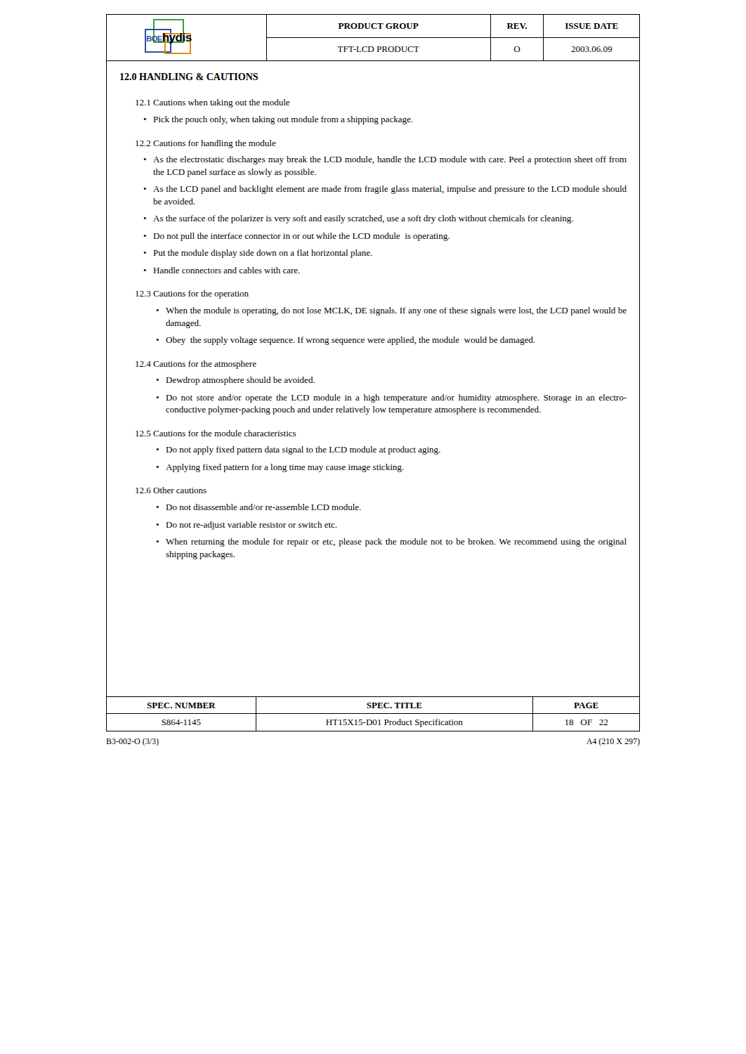| BOE hydis | PRODUCT GROUP | REV. | ISSUE DATE |
| TFT-LCD PRODUCT | O | 2003.06.09 |
12.0 HANDLING & CAUTIONS
12.1 Cautions when taking out the module
Pick the pouch only, when taking out module from a shipping package.
12.2 Cautions for handling the module
As the electrostatic discharges may break the LCD module, handle the LCD module with care. Peel a protection sheet off from the LCD panel surface as slowly as possible.
As the LCD panel and backlight element are made from fragile glass material, impulse and pressure to the LCD module should be avoided.
As the surface of the polarizer is very soft and easily scratched, use a soft dry cloth without chemicals for cleaning.
Do not pull the interface connector in or out while the LCD module is operating.
Put the module display side down on a flat horizontal plane.
Handle connectors and cables with care.
12.3 Cautions for the operation
When the module is operating, do not lose MCLK, DE signals. If any one of these signals were lost, the LCD panel would be damaged.
Obey the supply voltage sequence. If wrong sequence were applied, the module would be damaged.
12.4 Cautions for the atmosphere
Dewdrop atmosphere should be avoided.
Do not store and/or operate the LCD module in a high temperature and/or humidity atmosphere. Storage in an electro-conductive polymer-packing pouch and under relatively low temperature atmosphere is recommended.
12.5 Cautions for the module characteristics
Do not apply fixed pattern data signal to the LCD module at product aging.
Applying fixed pattern for a long time may cause image sticking.
12.6 Other cautions
Do not disassemble and/or re-assemble LCD module.
Do not re-adjust variable resistor or switch etc.
When returning the module for repair or etc, please pack the module not to be broken. We recommend using the original shipping packages.
| SPEC. NUMBER | SPEC. TITLE | PAGE |
| S864-1145 | HT15X15-D01 Product Specification | 18 OF 22 |
B3-002-O (3/3) A4 (210 X 297)